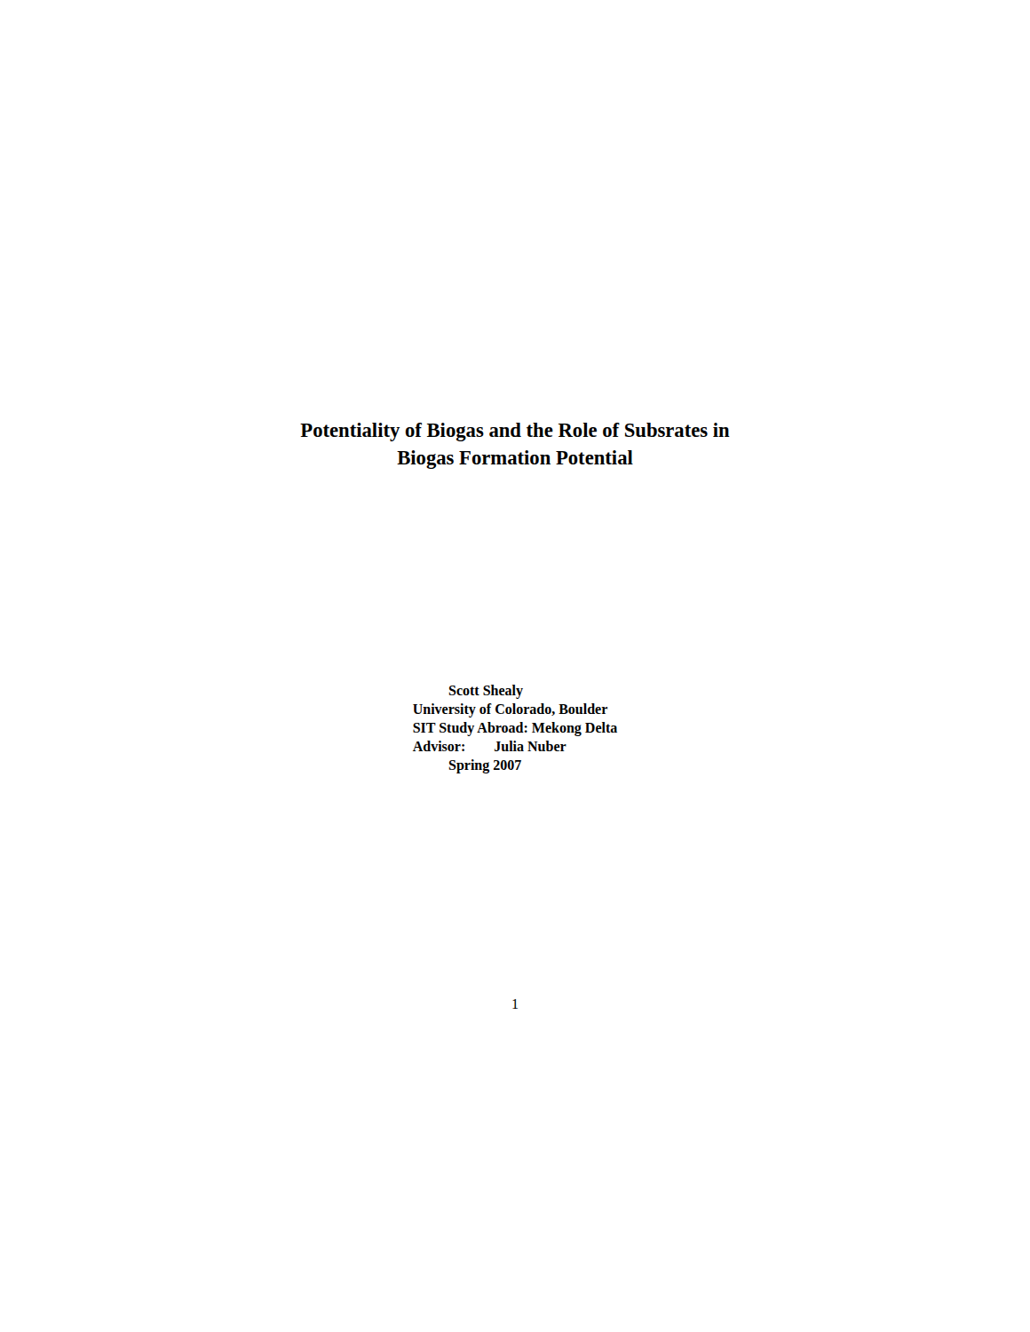Potentiality of Biogas and the Role of Subsrates in Biogas Formation Potential
Scott Shealy
University of Colorado, Boulder
SIT Study Abroad: Mekong Delta
Advisor: Julia Nuber
Spring 2007
1